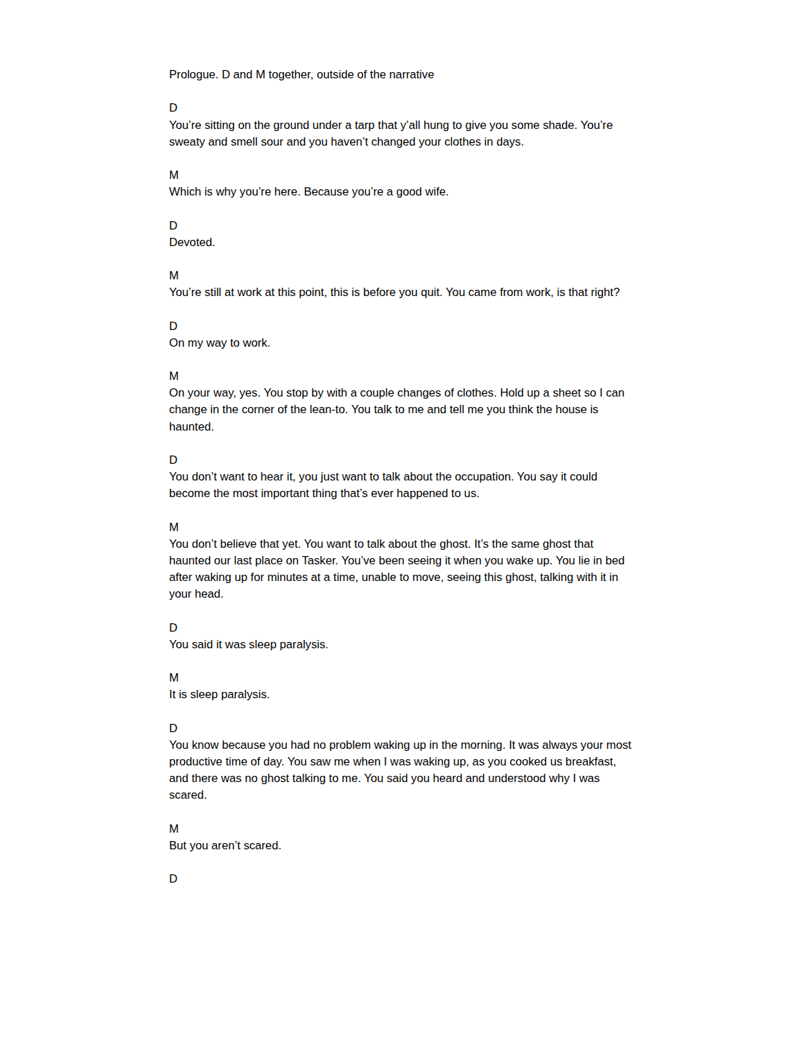Prologue. D and M together, outside of the narrative
D
You’re sitting on the ground under a tarp that y’all hung to give you some shade. You’re sweaty and smell sour and you haven’t changed your clothes in days.
M
Which is why you’re here. Because you’re a good wife.
D
Devoted.
M
You’re still at work at this point, this is before you quit. You came from work, is that right?
D
On my way to work.
M
On your way, yes. You stop by with a couple changes of clothes. Hold up a sheet so I can change in the corner of the lean-to. You talk to me and tell me you think the house is haunted.
D
You don’t want to hear it, you just want to talk about the occupation. You say it could become the most important thing that’s ever happened to us.
M
You don’t believe that yet. You want to talk about the ghost. It’s the same ghost that haunted our last place on Tasker. You’ve been seeing it when you wake up. You lie in bed after waking up for minutes at a time, unable to move, seeing this ghost, talking with it in your head.
D
You said it was sleep paralysis.
M
It is sleep paralysis.
D
You know because you had no problem waking up in the morning. It was always your most productive time of day. You saw me when I was waking up, as you cooked us breakfast, and there was no ghost talking to me. You said you heard and understood why I was scared.
M
But you aren’t scared.
D